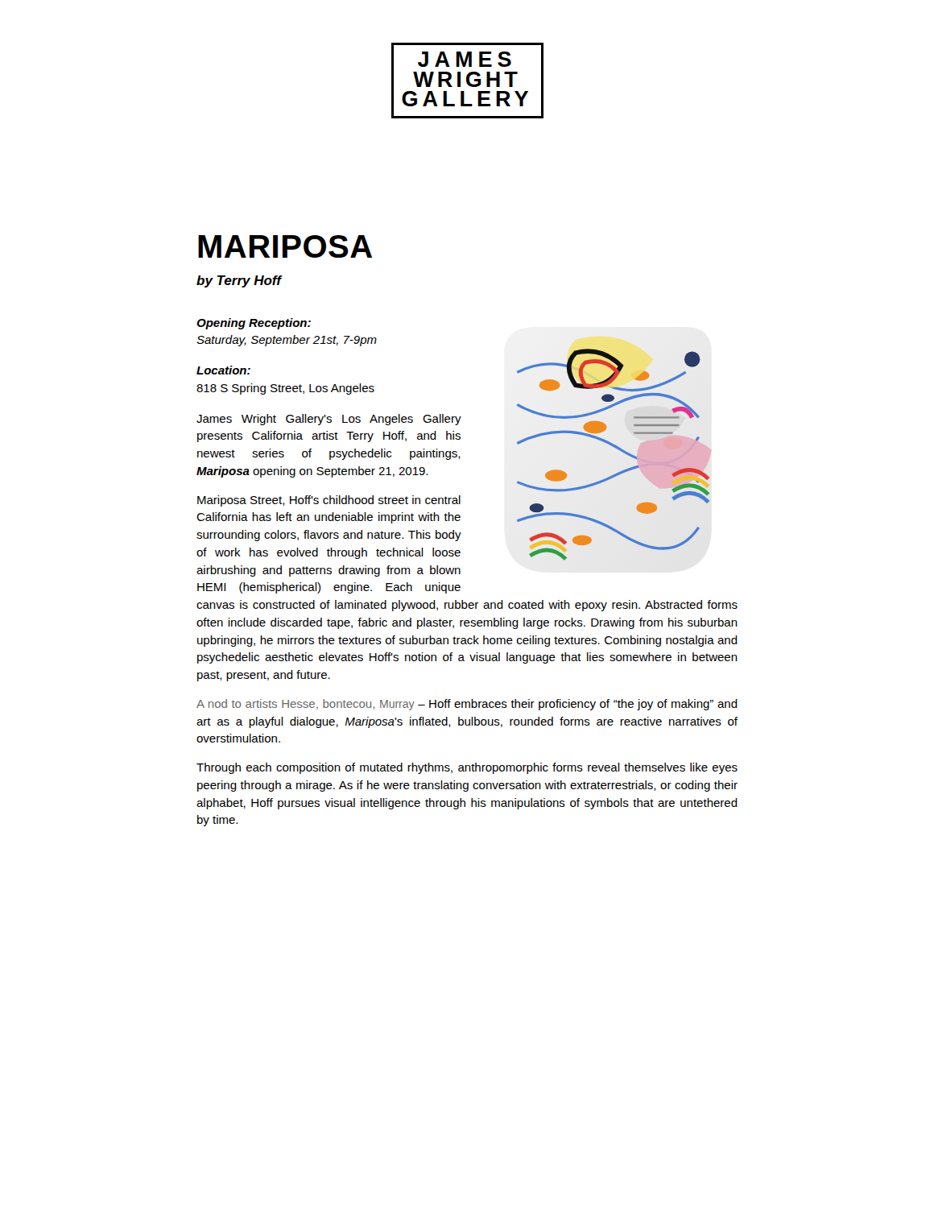JAMES WRIGHT GALLERY
MARIPOSA
by Terry Hoff
Opening Reception:
Saturday, September 21st, 7-9pm
Location:
818 S Spring Street, Los Angeles
James Wright Gallery's Los Angeles Gallery presents California artist Terry Hoff, and his newest series of psychedelic paintings, Mariposa opening on September 21, 2019.
Mariposa Street, Hoff's childhood street in central California has left an undeniable imprint with the surrounding colors, flavors and nature. This body of work has evolved through technical loose airbrushing and patterns drawing from a blown HEMI (hemispherical) engine. Each unique canvas is constructed of laminated plywood, rubber and coated with epoxy resin. Abstracted forms often include discarded tape, fabric and plaster, resembling large rocks. Drawing from his suburban upbringing, he mirrors the textures of suburban track home ceiling textures. Combining nostalgia and psychedelic aesthetic elevates Hoff's notion of a visual language that lies somewhere in between past, present, and future.
A nod to artists Hesse, bontecou, Murray – Hoff embraces their proficiency of “the joy of making” and art as a playful dialogue, Mariposa's inflated, bulbous, rounded forms are reactive narratives of overstimulation.
Through each composition of mutated rhythms, anthropomorphic forms reveal themselves like eyes peering through a mirage. As if he were translating conversation with extraterrestrials, or coding their alphabet, Hoff pursues visual intelligence through his manipulations of symbols that are untethered by time.